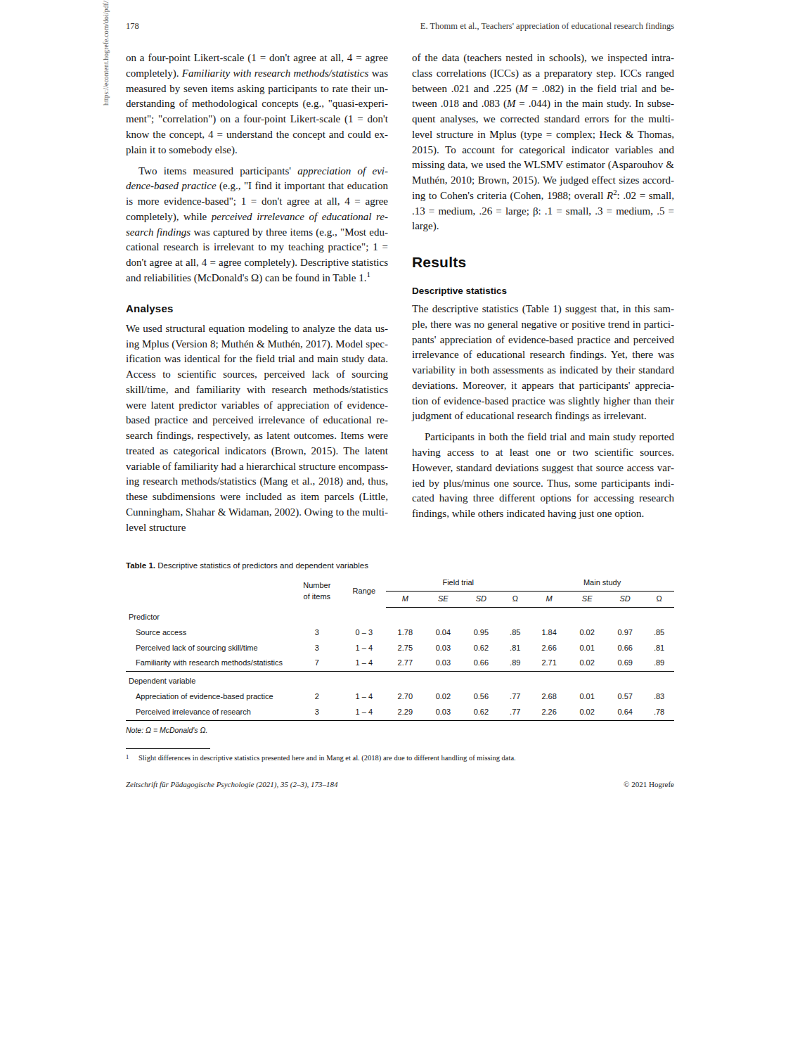https://econtent.hogrefe.com/doi/pdf/10.1024/1010-0652/a000301 - Wednesday, April 28, 2021 6:41:31 AM - Universitaets- und Forschungsbibliothek Erfurt IP Address:92.195.120.59
178 E. Thomm et al., Teachers' appreciation of educational research findings
on a four-point Likert-scale (1 = don't agree at all, 4 = agree completely). Familiarity with research methods/statistics was measured by seven items asking participants to rate their understanding of methodological concepts (e.g., "quasi-experiment"; "correlation") on a four-point Likert-scale (1 = don't know the concept, 4 = understand the concept and could explain it to somebody else).
Two items measured participants' appreciation of evidence-based practice (e.g., "I find it important that education is more evidence-based"; 1 = don't agree at all, 4 = agree completely), while perceived irrelevance of educational research findings was captured by three items (e.g., "Most educational research is irrelevant to my teaching practice"; 1 = don't agree at all, 4 = agree completely). Descriptive statistics and reliabilities (McDonald's Ω) can be found in Table 1.1
Analyses
We used structural equation modeling to analyze the data using Mplus (Version 8; Muthén & Muthén, 2017). Model specification was identical for the field trial and main study data. Access to scientific sources, perceived lack of sourcing skill/time, and familiarity with research methods/statistics were latent predictor variables of appreciation of evidence-based practice and perceived irrelevance of educational research findings, respectively, as latent outcomes. Items were treated as categorical indicators (Brown, 2015). The latent variable of familiarity had a hierarchical structure encompassing research methods/statistics (Mang et al., 2018) and, thus, these subdimensions were included as item parcels (Little, Cunningham, Shahar & Widaman, 2002). Owing to the multilevel structure
of the data (teachers nested in schools), we inspected intraclass correlations (ICCs) as a preparatory step. ICCs ranged between .021 and .225 (M = .082) in the field trial and between .018 and .083 (M = .044) in the main study. In subsequent analyses, we corrected standard errors for the multilevel structure in Mplus (type = complex; Heck & Thomas, 2015). To account for categorical indicator variables and missing data, we used the WLSMV estimator (Asparouhov & Muthén, 2010; Brown, 2015). We judged effect sizes according to Cohen's criteria (Cohen, 1988; overall R2: .02 = small, .13 = medium, .26 = large; β: .1 = small, .3 = medium, .5 = large).
Results
Descriptive statistics
The descriptive statistics (Table 1) suggest that, in this sample, there was no general negative or positive trend in participants' appreciation of evidence-based practice and perceived irrelevance of educational research findings. Yet, there was variability in both assessments as indicated by their standard deviations. Moreover, it appears that participants' appreciation of evidence-based practice was slightly higher than their judgment of educational research findings as irrelevant.
Participants in both the field trial and main study reported having access to at least one or two scientific sources. However, standard deviations suggest that source access varied by plus/minus one source. Thus, some participants indicated having three different options for accessing research findings, while others indicated having just one option.
Table 1. Descriptive statistics of predictors and dependent variables
| | Number of items | Range | Field trial | Main study |
| --- | --- | --- | --- | --- |
| M | SE | SD | Ω | M | SE | SD | Ω |
| Predictor | | | | | | | | | | |
| Source access | 3 | 0 – 3 | 1.78 | 0.04 | 0.95 | .85 | 1.84 | 0.02 | 0.97 | .85 |
| Perceived lack of sourcing skill/time | 3 | 1 – 4 | 2.75 | 0.03 | 0.62 | .81 | 2.66 | 0.01 | 0.66 | .81 |
| Familiarity with research methods/statistics | 7 | 1 – 4 | 2.77 | 0.03 | 0.66 | .89 | 2.71 | 0.02 | 0.69 | .89 |
| Dependent variable | | | | | | | | | | |
| Appreciation of evidence-based practice | 2 | 1 – 4 | 2.70 | 0.02 | 0.56 | .77 | 2.68 | 0.01 | 0.57 | .83 |
| Perceived irrelevance of research | 3 | 1 – 4 | 2.29 | 0.03 | 0.62 | .77 | 2.26 | 0.02 | 0.64 | .78 |
Note: Ω = McDonald's Ω.
1 Slight differences in descriptive statistics presented here and in Mang et al. (2018) are due to different handling of missing data.
Zeitschrift für Pädagogische Psychologie (2021), 35 (2–3), 173–184 © 2021 Hogrefe